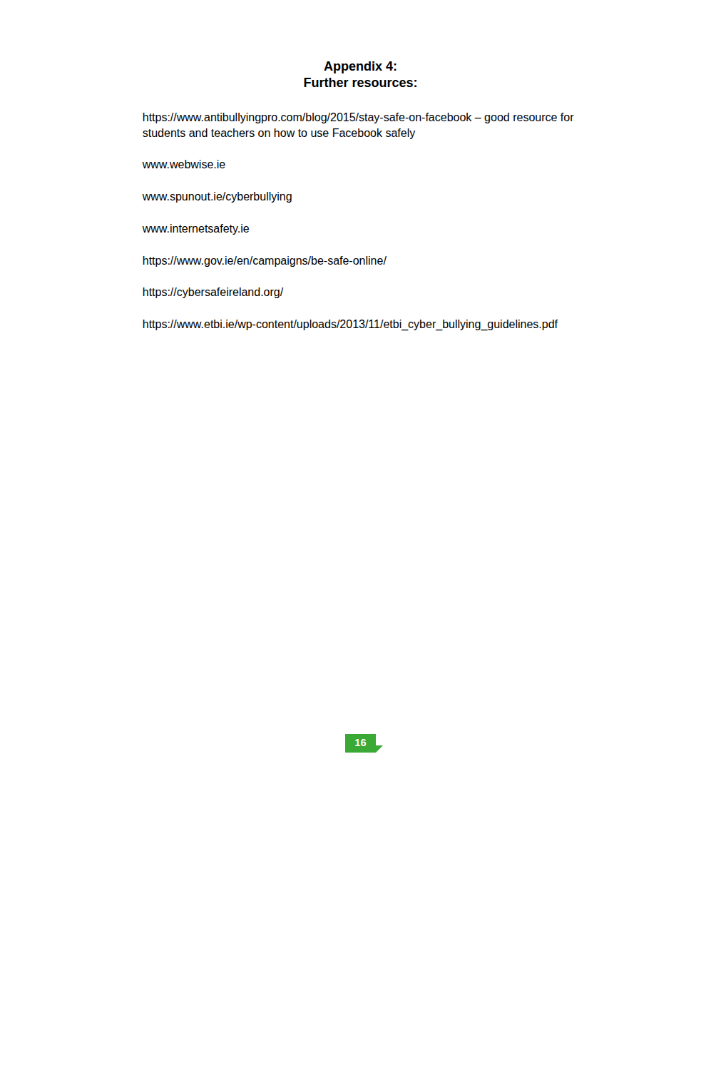Appendix 4:
Further resources:
https://www.antibullyingpro.com/blog/2015/stay-safe-on-facebook – good resource for students and teachers on how to use Facebook safely
www.webwise.ie
www.spunout.ie/cyberbullying
www.internetsafety.ie
https://www.gov.ie/en/campaigns/be-safe-online/
https://cybersafeireland.org/
https://www.etbi.ie/wp-content/uploads/2013/11/etbi_cyber_bullying_guidelines.pdf
16